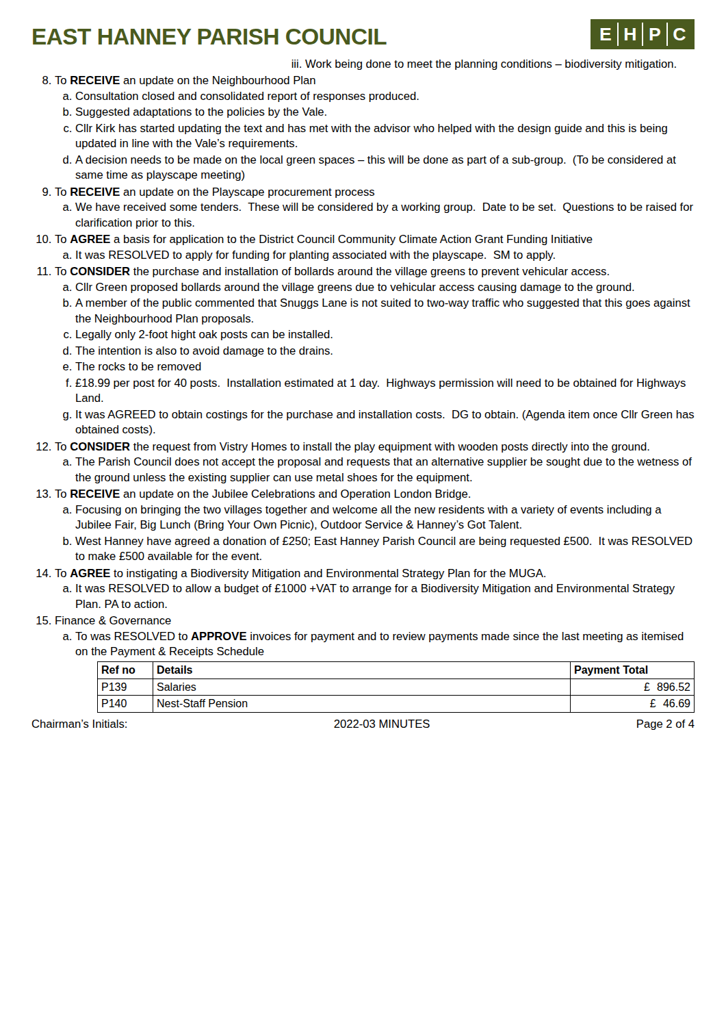EAST HANNEY PARISH COUNCIL
EHPC
Work being done to meet the planning conditions – biodiversity mitigation.
To RECEIVE an update on the Neighbourhood Plan
Consultation closed and consolidated report of responses produced.
Suggested adaptations to the policies by the Vale.
Cllr Kirk has started updating the text and has met with the advisor who helped with the design guide and this is being updated in line with the Vale’s requirements.
A decision needs to be made on the local green spaces – this will be done as part of a sub-group. (To be considered at same time as playscape meeting)
To RECEIVE an update on the Playscape procurement process
We have received some tenders. These will be considered by a working group. Date to be set. Questions to be raised for clarification prior to this.
To AGREE a basis for application to the District Council Community Climate Action Grant Funding Initiative
It was RESOLVED to apply for funding for planting associated with the playscape. SM to apply.
To CONSIDER the purchase and installation of bollards around the village greens to prevent vehicular access.
Cllr Green proposed bollards around the village greens due to vehicular access causing damage to the ground.
A member of the public commented that Snuggs Lane is not suited to two-way traffic who suggested that this goes against the Neighbourhood Plan proposals.
Legally only 2-foot hight oak posts can be installed.
The intention is also to avoid damage to the drains.
The rocks to be removed
£18.99 per post for 40 posts. Installation estimated at 1 day. Highways permission will need to be obtained for Highways Land.
It was AGREED to obtain costings for the purchase and installation costs. DG to obtain. (Agenda item once Cllr Green has obtained costs).
To CONSIDER the request from Vistry Homes to install the play equipment with wooden posts directly into the ground.
The Parish Council does not accept the proposal and requests that an alternative supplier be sought due to the wetness of the ground unless the existing supplier can use metal shoes for the equipment.
To RECEIVE an update on the Jubilee Celebrations and Operation London Bridge.
Focusing on bringing the two villages together and welcome all the new residents with a variety of events including a Jubilee Fair, Big Lunch (Bring Your Own Picnic), Outdoor Service & Hanney’s Got Talent.
West Hanney have agreed a donation of £250; East Hanney Parish Council are being requested £500. It was RESOLVED to make £500 available for the event.
To AGREE to instigating a Biodiversity Mitigation and Environmental Strategy Plan for the MUGA.
It was RESOLVED to allow a budget of £1000 +VAT to arrange for a Biodiversity Mitigation and Environmental Strategy Plan. PA to action.
Finance & Governance
To was RESOLVED to APPROVE invoices for payment and to review payments made since the last meeting as itemised on the Payment & Receipts Schedule
| Ref no | Details | Payment Total |
| --- | --- | --- |
| P139 | Salaries | £ 896.52 |
| P140 | Nest-Staff Pension | £ 46.69 |
Chairman’s Initials:
2022-03 MINUTES
Page 2 of 4